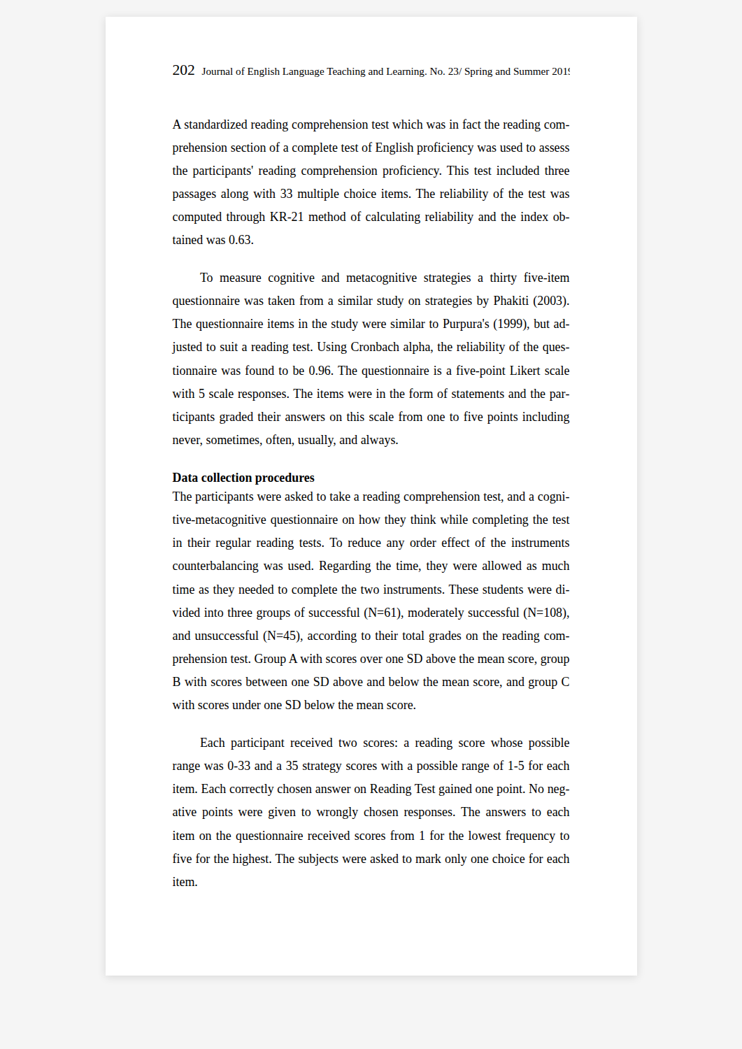202 Journal of English Language Teaching and Learning. No. 23/ Spring and Summer 2019
A standardized reading comprehension test which was in fact the reading comprehension section of a complete test of English proficiency was used to assess the participants' reading comprehension proficiency. This test included three passages along with 33 multiple choice items. The reliability of the test was computed through KR-21 method of calculating reliability and the index obtained was 0.63.
To measure cognitive and metacognitive strategies a thirty five-item questionnaire was taken from a similar study on strategies by Phakiti (2003). The questionnaire items in the study were similar to Purpura's (1999), but adjusted to suit a reading test. Using Cronbach alpha, the reliability of the questionnaire was found to be 0.96. The questionnaire is a five-point Likert scale with 5 scale responses. The items were in the form of statements and the participants graded their answers on this scale from one to five points including never, sometimes, often, usually, and always.
Data collection procedures
The participants were asked to take a reading comprehension test, and a cognitive-metacognitive questionnaire on how they think while completing the test in their regular reading tests. To reduce any order effect of the instruments counterbalancing was used. Regarding the time, they were allowed as much time as they needed to complete the two instruments. These students were divided into three groups of successful (N=61), moderately successful (N=108), and unsuccessful (N=45), according to their total grades on the reading comprehension test. Group A with scores over one SD above the mean score, group B with scores between one SD above and below the mean score, and group C with scores under one SD below the mean score.
Each participant received two scores: a reading score whose possible range was 0-33 and a 35 strategy scores with a possible range of 1-5 for each item. Each correctly chosen answer on Reading Test gained one point. No negative points were given to wrongly chosen responses. The answers to each item on the questionnaire received scores from 1 for the lowest frequency to five for the highest. The subjects were asked to mark only one choice for each item.